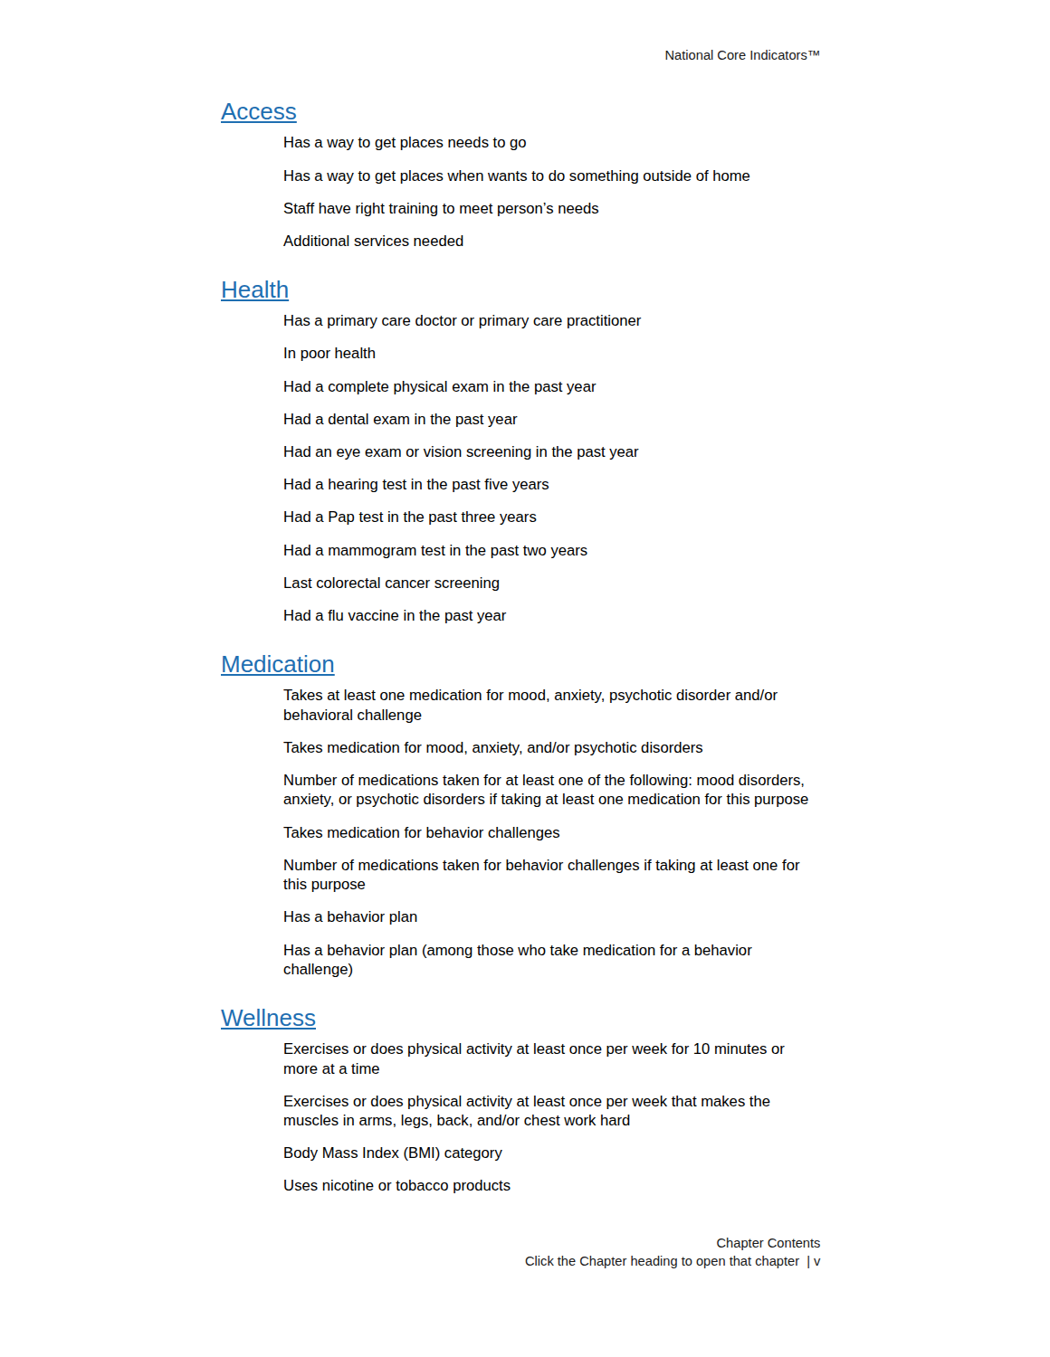National Core Indicators™
Access
Has a way to get places needs to go
Has a way to get places when wants to do something outside of home
Staff have right training to meet person’s needs
Additional services needed
Health
Has a primary care doctor or primary care practitioner
In poor health
Had a complete physical exam in the past year
Had a dental exam in the past year
Had an eye exam or vision screening in the past year
Had a hearing test in the past five years
Had a Pap test in the past three years
Had a mammogram test in the past two years
Last colorectal cancer screening
Had a flu vaccine in the past year
Medication
Takes at least one medication for mood, anxiety, psychotic disorder and/or behavioral challenge
Takes medication for mood, anxiety, and/or psychotic disorders
Number of medications taken for at least one of the following: mood disorders, anxiety, or psychotic disorders if taking at least one medication for this purpose
Takes medication for behavior challenges
Number of medications taken for behavior challenges if taking at least one for this purpose
Has a behavior plan
Has a behavior plan (among those who take medication for a behavior challenge)
Wellness
Exercises or does physical activity at least once per week for 10 minutes or more at a time
Exercises or does physical activity at least once per week that makes the muscles in arms, legs, back, and/or chest work hard
Body Mass Index (BMI) category
Uses nicotine or tobacco products
Chapter Contents Click the Chapter heading to open that chapter | v